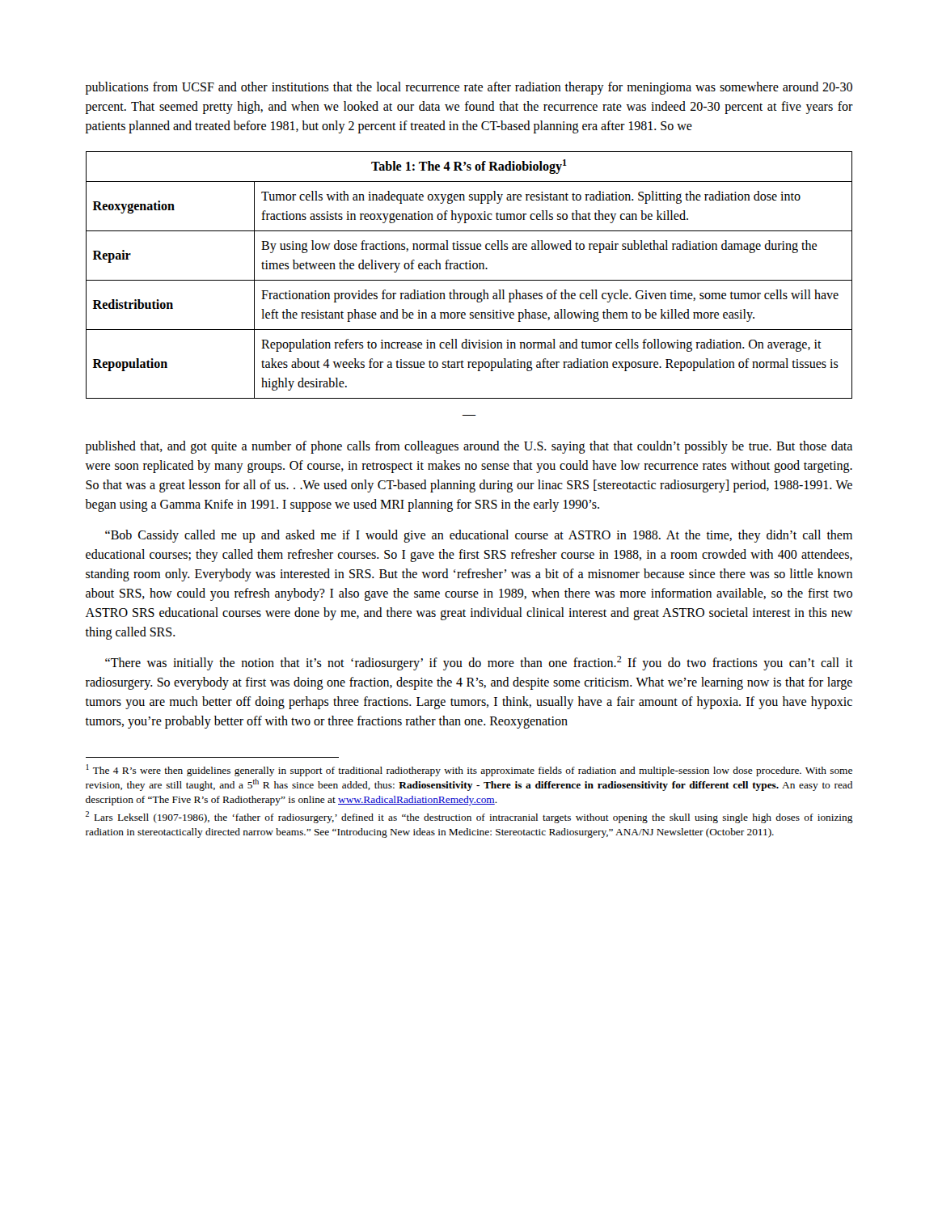publications from UCSF and other institutions that the local recurrence rate after radiation therapy for meningioma was somewhere around 20-30 percent. That seemed pretty high, and when we looked at our data we found that the recurrence rate was indeed 20-30 percent at five years for patients planned and treated before 1981, but only 2 percent if treated in the CT-based planning era after 1981. So we
Table 1: The 4 R’s of Radiobiology 1
| Reoxygenation | Tumor cells with an inadequate oxygen supply are resistant to radiation. Splitting the radiation dose into fractions assists in reoxygenation of hypoxic tumor cells so that they can be killed. |
| Repair | By using low dose fractions, normal tissue cells are allowed to repair sublethal radiation damage during the times between the delivery of each fraction. |
| Redistribution | Fractionation provides for radiation through all phases of the cell cycle. Given time, some tumor cells will have left the resistant phase and be in a more sensitive phase, allowing them to be killed more easily. |
| Repopulation | Repopulation refers to increase in cell division in normal and tumor cells following radiation. On average, it takes about 4 weeks for a tissue to start repopulating after radiation exposure. Repopulation of normal tissues is highly desirable. |
—
published that, and got quite a number of phone calls from colleagues around the U.S. saying that that couldn’t possibly be true. But those data were soon replicated by many groups. Of course, in retrospect it makes no sense that you could have low recurrence rates without good targeting. So that was a great lesson for all of us. . .We used only CT-based planning during our linac SRS [stereotactic radiosurgery] period, 1988-1991. We began using a Gamma Knife in 1991. I suppose we used MRI planning for SRS in the early 1990’s.
“Bob Cassidy called me up and asked me if I would give an educational course at ASTRO in 1988. At the time, they didn’t call them educational courses; they called them refresher courses. So I gave the first SRS refresher course in 1988, in a room crowded with 400 attendees, standing room only. Everybody was interested in SRS. But the word ‘refresher’ was a bit of a misnomer because since there was so little known about SRS, how could you refresh anybody? I also gave the same course in 1989, when there was more information available, so the first two ASTRO SRS educational courses were done by me, and there was great individual clinical interest and great ASTRO societal interest in this new thing called SRS.
“There was initially the notion that it’s not ‘radiosurgery’ if you do more than one fraction.2 If you do two fractions you can’t call it radiosurgery. So everybody at first was doing one fraction, despite the 4 R’s, and despite some criticism. What we’re learning now is that for large tumors you are much better off doing perhaps three fractions. Large tumors, I think, usually have a fair amount of hypoxia. If you have hypoxic tumors, you’re probably better off with two or three fractions rather than one. Reoxygenation
1 The 4 R’s were then guidelines generally in support of traditional radiotherapy with its approximate fields of radiation and multiple-session low dose procedure. With some revision, they are still taught, and a 5th R has since been added, thus: Radiosensitivity - There is a difference in radiosensitivity for different cell types. An easy to read description of “The Five R’s of Radiotherapy” is online at www.RadicalRadiationRemedy.com.
2 Lars Leksell (1907-1986), the ‘father of radiosurgery,’ defined it as “the destruction of intracranial targets without opening the skull using single high doses of ionizing radiation in stereotactically directed narrow beams.” See “Introducing New ideas in Medicine: Stereotactic Radiosurgery,” ANA/NJ Newsletter (October 2011).